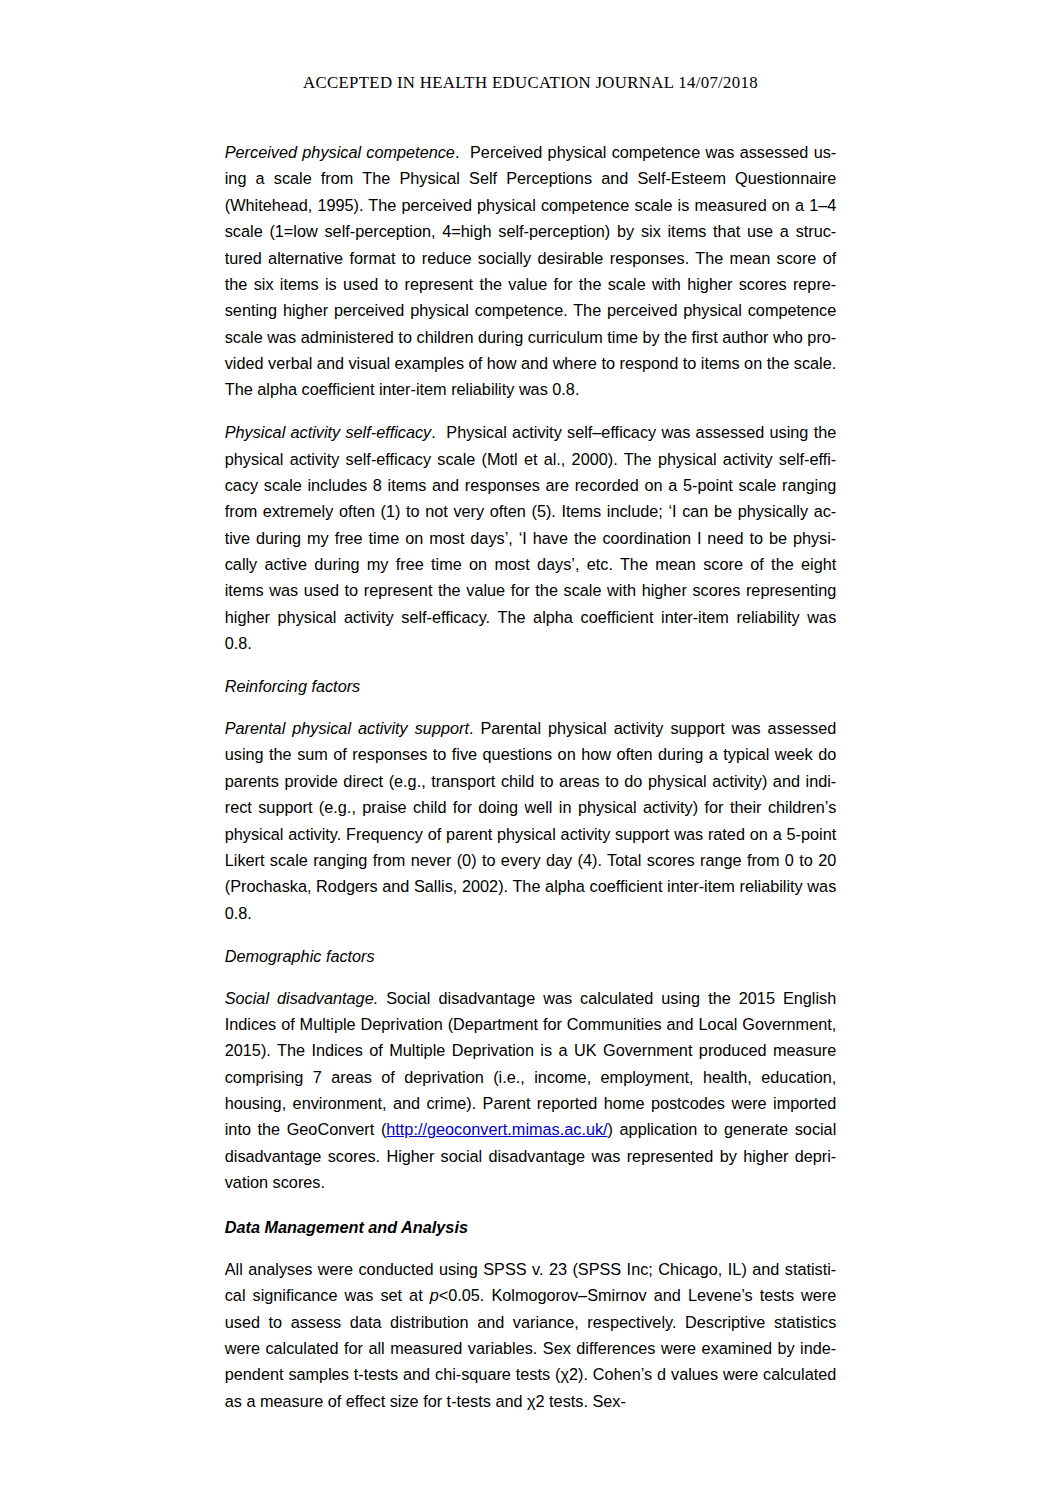ACCEPTED IN HEALTH EDUCATION JOURNAL 14/07/2018
Perceived physical competence. Perceived physical competence was assessed using a scale from The Physical Self Perceptions and Self-Esteem Questionnaire (Whitehead, 1995). The perceived physical competence scale is measured on a 1–4 scale (1=low self-perception, 4=high self-perception) by six items that use a structured alternative format to reduce socially desirable responses. The mean score of the six items is used to represent the value for the scale with higher scores representing higher perceived physical competence. The perceived physical competence scale was administered to children during curriculum time by the first author who provided verbal and visual examples of how and where to respond to items on the scale. The alpha coefficient inter-item reliability was 0.8.
Physical activity self-efficacy. Physical activity self–efficacy was assessed using the physical activity self-efficacy scale (Motl et al., 2000). The physical activity self-efficacy scale includes 8 items and responses are recorded on a 5-point scale ranging from extremely often (1) to not very often (5). Items include; ‘I can be physically active during my free time on most days’, ‘I have the coordination I need to be physically active during my free time on most days’, etc. The mean score of the eight items was used to represent the value for the scale with higher scores representing higher physical activity self-efficacy. The alpha coefficient inter-item reliability was 0.8.
Reinforcing factors
Parental physical activity support. Parental physical activity support was assessed using the sum of responses to five questions on how often during a typical week do parents provide direct (e.g., transport child to areas to do physical activity) and indirect support (e.g., praise child for doing well in physical activity) for their children’s physical activity. Frequency of parent physical activity support was rated on a 5-point Likert scale ranging from never (0) to every day (4). Total scores range from 0 to 20 (Prochaska, Rodgers and Sallis, 2002). The alpha coefficient inter-item reliability was 0.8.
Demographic factors
Social disadvantage. Social disadvantage was calculated using the 2015 English Indices of Multiple Deprivation (Department for Communities and Local Government, 2015). The Indices of Multiple Deprivation is a UK Government produced measure comprising 7 areas of deprivation (i.e., income, employment, health, education, housing, environment, and crime). Parent reported home postcodes were imported into the GeoConvert (http://geoconvert.mimas.ac.uk/) application to generate social disadvantage scores. Higher social disadvantage was represented by higher deprivation scores.
Data Management and Analysis
All analyses were conducted using SPSS v. 23 (SPSS Inc; Chicago, IL) and statistical significance was set at p<0.05. Kolmogorov–Smirnov and Levene’s tests were used to assess data distribution and variance, respectively. Descriptive statistics were calculated for all measured variables. Sex differences were examined by independent samples t-tests and chi-square tests (χ2). Cohen’s d values were calculated as a measure of effect size for t-tests and χ2 tests. Sex-